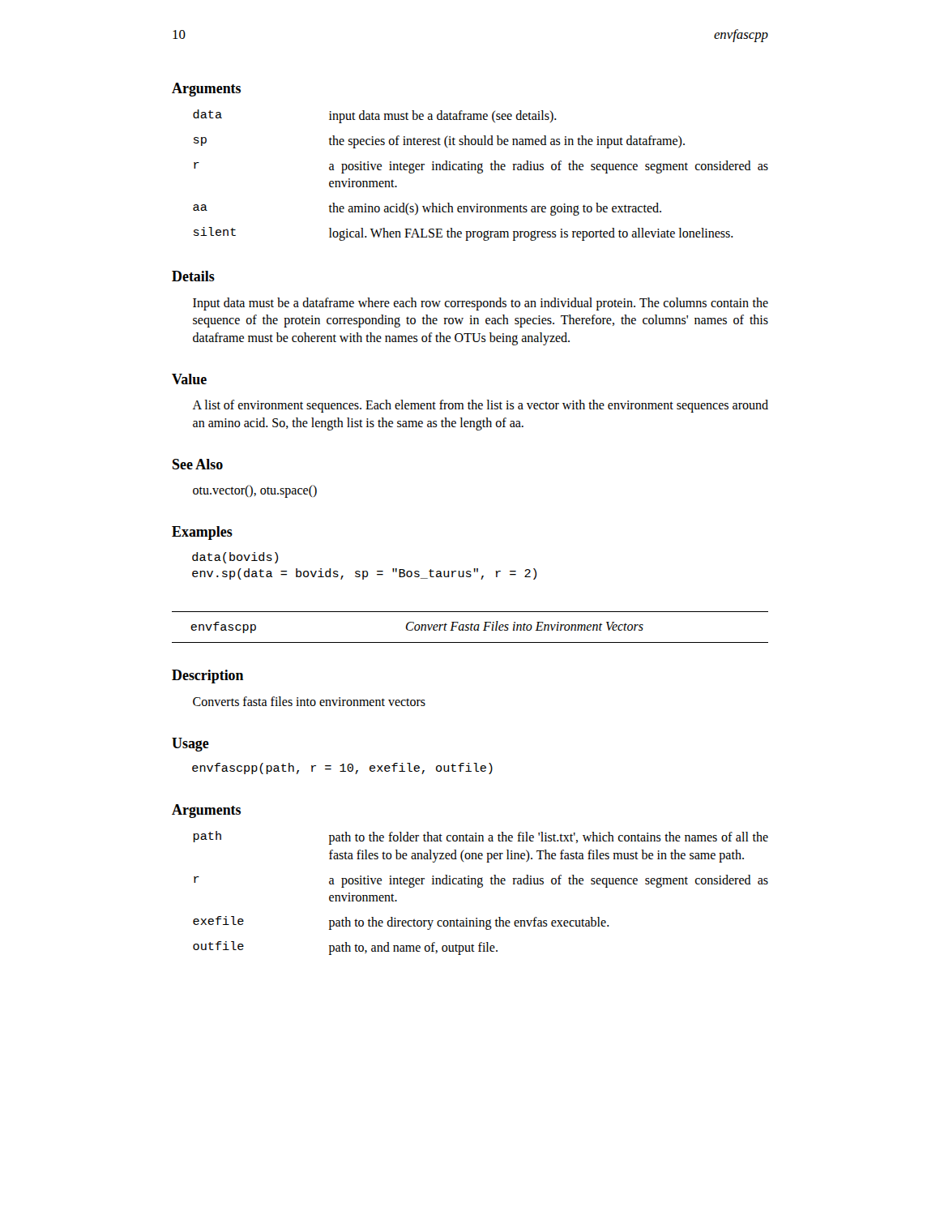10 envfascpp
Arguments
data
input data must be a dataframe (see details).
sp
the species of interest (it should be named as in the input dataframe).
r
a positive integer indicating the radius of the sequence segment considered as environment.
aa
the amino acid(s) which environments are going to be extracted.
silent
logical. When FALSE the program progress is reported to alleviate loneliness.
Details
Input data must be a dataframe where each row corresponds to an individual protein. The columns contain the sequence of the protein corresponding to the row in each species. Therefore, the columns' names of this dataframe must be coherent with the names of the OTUs being analyzed.
Value
A list of environment sequences. Each element from the list is a vector with the environment sequences around an amino acid. So, the length list is the same as the length of aa.
See Also
otu.vector(), otu.space()
Examples
data(bovids)
env.sp(data = bovids, sp = "Bos_taurus", r = 2)
envfascpp Convert Fasta Files into Environment Vectors
Description
Converts fasta files into environment vectors
Usage
envfascpp(path, r = 10, exefile, outfile)
Arguments
path
path to the folder that contain a the file 'list.txt', which contains the names of all the fasta files to be analyzed (one per line). The fasta files must be in the same path.
r
a positive integer indicating the radius of the sequence segment considered as environment.
exefile
path to the directory containing the envfas executable.
outfile
path to, and name of, output file.